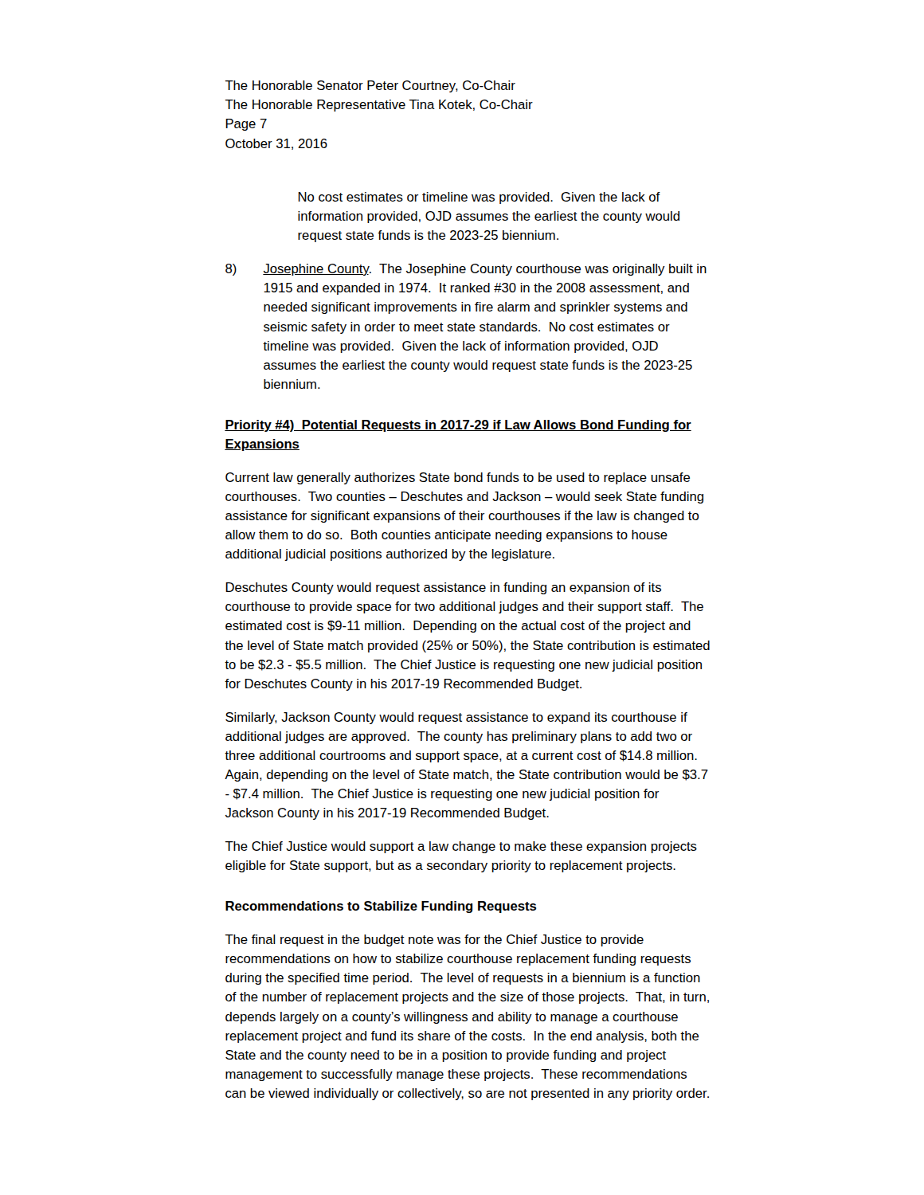The Honorable Senator Peter Courtney, Co-Chair
The Honorable Representative Tina Kotek, Co-Chair
Page 7
October 31, 2016
No cost estimates or timeline was provided. Given the lack of information provided, OJD assumes the earliest the county would request state funds is the 2023-25 biennium.
8)
Josephine County. The Josephine County courthouse was originally built in 1915 and expanded in 1974. It ranked #30 in the 2008 assessment, and needed significant improvements in fire alarm and sprinkler systems and seismic safety in order to meet state standards. No cost estimates or timeline was provided. Given the lack of information provided, OJD assumes the earliest the county would request state funds is the 2023-25 biennium.
Priority #4) Potential Requests in 2017-29 if Law Allows Bond Funding for Expansions
Current law generally authorizes State bond funds to be used to replace unsafe courthouses. Two counties – Deschutes and Jackson – would seek State funding assistance for significant expansions of their courthouses if the law is changed to allow them to do so. Both counties anticipate needing expansions to house additional judicial positions authorized by the legislature.
Deschutes County would request assistance in funding an expansion of its courthouse to provide space for two additional judges and their support staff. The estimated cost is $9-11 million. Depending on the actual cost of the project and the level of State match provided (25% or 50%), the State contribution is estimated to be $2.3 - $5.5 million. The Chief Justice is requesting one new judicial position for Deschutes County in his 2017-19 Recommended Budget.
Similarly, Jackson County would request assistance to expand its courthouse if additional judges are approved. The county has preliminary plans to add two or three additional courtrooms and support space, at a current cost of $14.8 million. Again, depending on the level of State match, the State contribution would be $3.7 - $7.4 million. The Chief Justice is requesting one new judicial position for Jackson County in his 2017-19 Recommended Budget.
The Chief Justice would support a law change to make these expansion projects eligible for State support, but as a secondary priority to replacement projects.
Recommendations to Stabilize Funding Requests
The final request in the budget note was for the Chief Justice to provide recommendations on how to stabilize courthouse replacement funding requests during the specified time period. The level of requests in a biennium is a function of the number of replacement projects and the size of those projects. That, in turn, depends largely on a county’s willingness and ability to manage a courthouse replacement project and fund its share of the costs. In the end analysis, both the State and the county need to be in a position to provide funding and project management to successfully manage these projects. These recommendations can be viewed individually or collectively, so are not presented in any priority order.